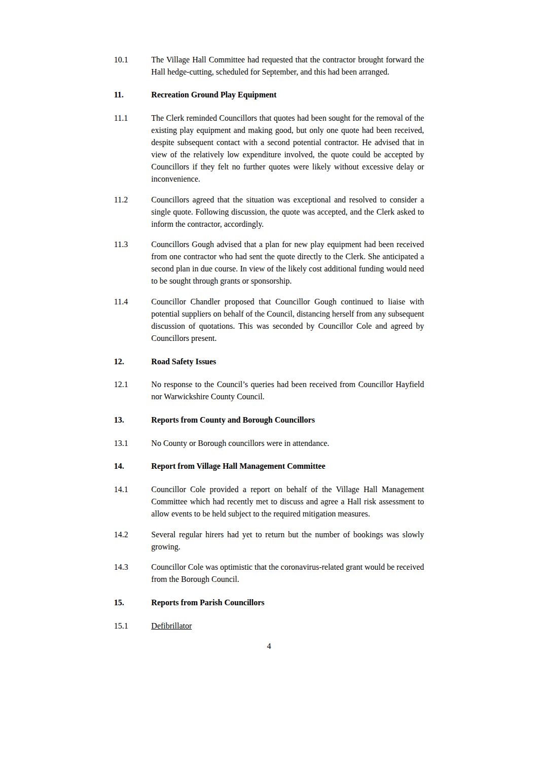10.1
The Village Hall Committee had requested that the contractor brought forward the Hall hedge-cutting, scheduled for September, and this had been arranged.
11.
Recreation Ground Play Equipment
11.1
The Clerk reminded Councillors that quotes had been sought for the removal of the existing play equipment and making good, but only one quote had been received, despite subsequent contact with a second potential contractor. He advised that in view of the relatively low expenditure involved, the quote could be accepted by Councillors if they felt no further quotes were likely without excessive delay or inconvenience.
11.2
Councillors agreed that the situation was exceptional and resolved to consider a single quote. Following discussion, the quote was accepted, and the Clerk asked to inform the contractor, accordingly.
11.3
Councillors Gough advised that a plan for new play equipment had been received from one contractor who had sent the quote directly to the Clerk. She anticipated a second plan in due course. In view of the likely cost additional funding would need to be sought through grants or sponsorship.
11.4
Councillor Chandler proposed that Councillor Gough continued to liaise with potential suppliers on behalf of the Council, distancing herself from any subsequent discussion of quotations. This was seconded by Councillor Cole and agreed by Councillors present.
12.
Road Safety Issues
12.1
No response to the Council’s queries had been received from Councillor Hayfield nor Warwickshire County Council.
13.
Reports from County and Borough Councillors
13.1
No County or Borough councillors were in attendance.
14.
Report from Village Hall Management Committee
14.1
Councillor Cole provided a report on behalf of the Village Hall Management Committee which had recently met to discuss and agree a Hall risk assessment to allow events to be held subject to the required mitigation measures.
14.2
Several regular hirers had yet to return but the number of bookings was slowly growing.
14.3
Councillor Cole was optimistic that the coronavirus-related grant would be received from the Borough Council.
15.
Reports from Parish Councillors
15.1
Defibrillator
4